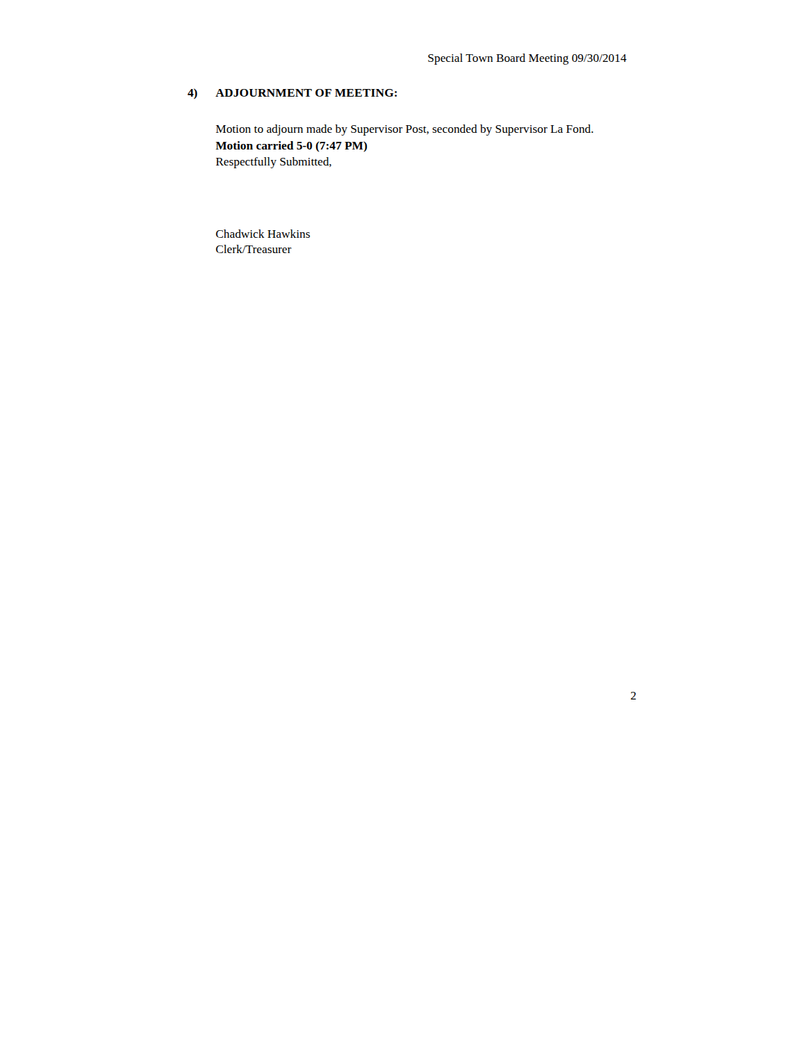Special Town Board Meeting 09/30/2014
4) ADJOURNMENT OF MEETING:
Motion to adjourn made by Supervisor Post, seconded by Supervisor La Fond. Motion carried 5-0 (7:47 PM)
Respectfully Submitted,
Chadwick Hawkins
Clerk/Treasurer
2